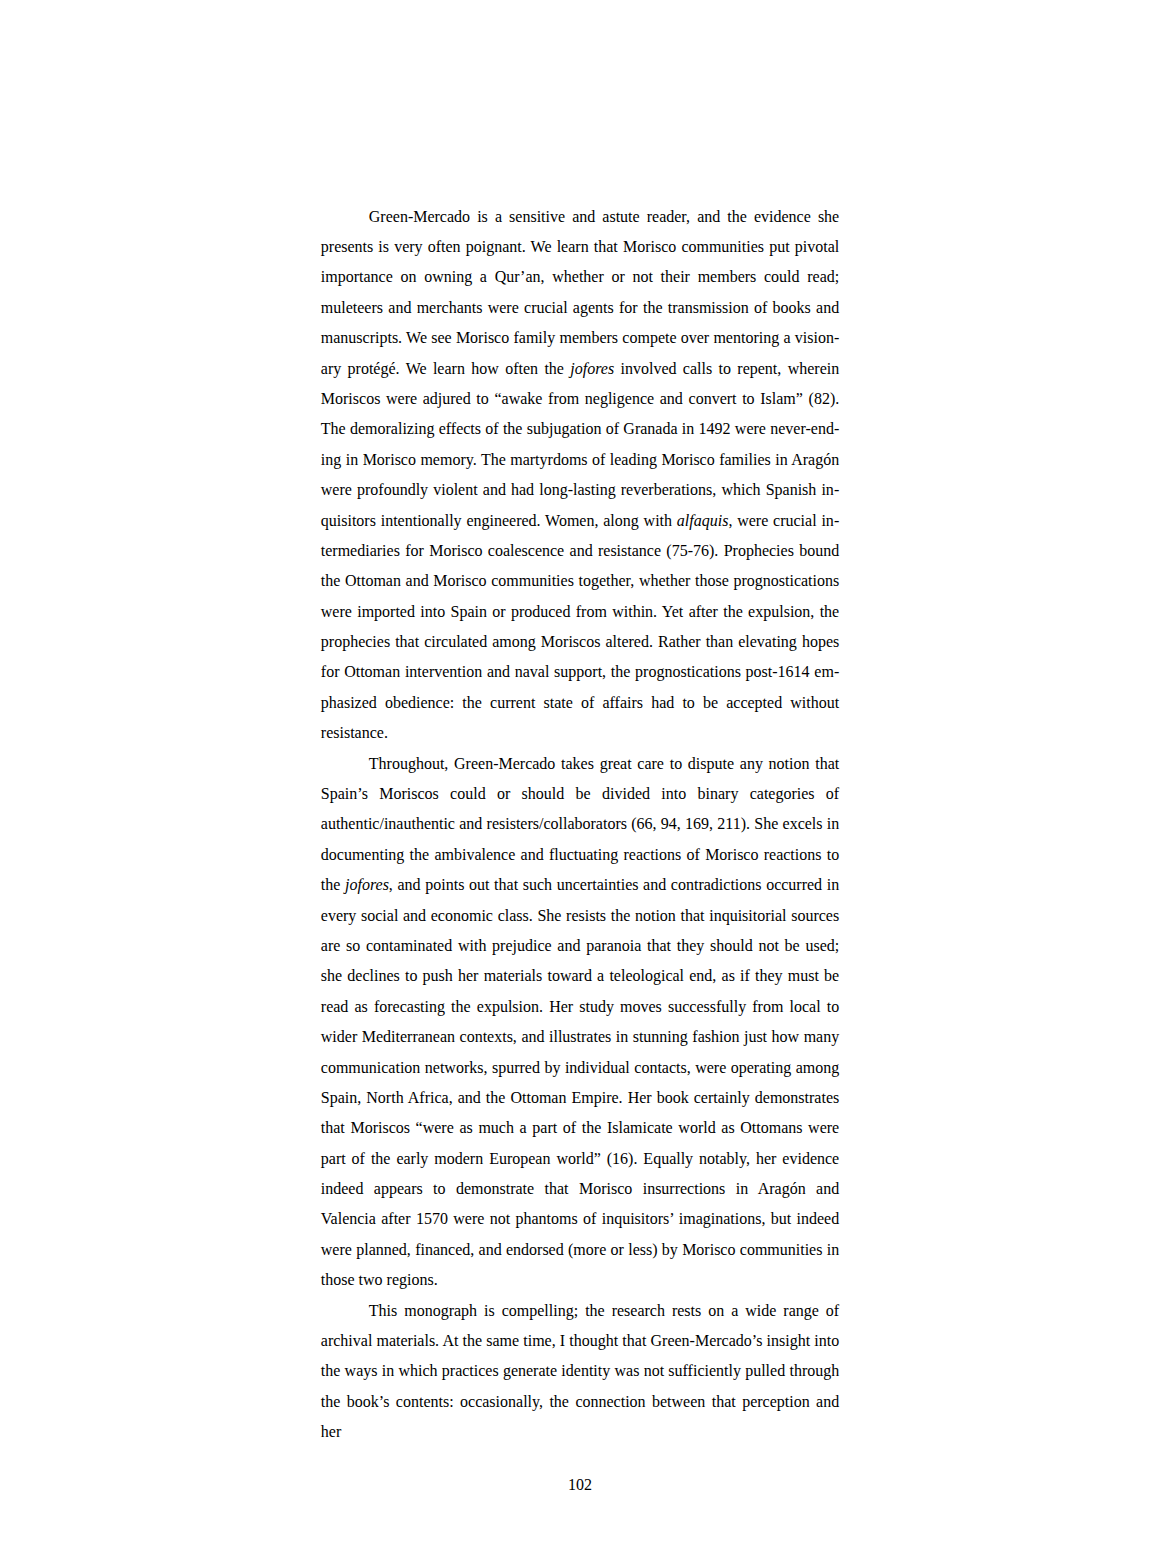Green-Mercado is a sensitive and astute reader, and the evidence she presents is very often poignant. We learn that Morisco communities put pivotal importance on owning a Qur’an, whether or not their members could read; muleteers and merchants were crucial agents for the transmission of books and manuscripts. We see Morisco family members compete over mentoring a visionary protégé. We learn how often the jofores involved calls to repent, wherein Moriscos were adjured to “awake from negligence and convert to Islam” (82). The demoralizing effects of the subjugation of Granada in 1492 were never-ending in Morisco memory. The martyrdoms of leading Morisco families in Aragón were profoundly violent and had long-lasting reverberations, which Spanish inquisitors intentionally engineered. Women, along with alfaquis, were crucial intermediaries for Morisco coalescence and resistance (75-76). Prophecies bound the Ottoman and Morisco communities together, whether those prognostications were imported into Spain or produced from within. Yet after the expulsion, the prophecies that circulated among Moriscos altered. Rather than elevating hopes for Ottoman intervention and naval support, the prognostications post-1614 emphasized obedience: the current state of affairs had to be accepted without resistance.
Throughout, Green-Mercado takes great care to dispute any notion that Spain’s Moriscos could or should be divided into binary categories of authentic/inauthentic and resisters/collaborators (66, 94, 169, 211). She excels in documenting the ambivalence and fluctuating reactions of Morisco reactions to the jofores, and points out that such uncertainties and contradictions occurred in every social and economic class. She resists the notion that inquisitorial sources are so contaminated with prejudice and paranoia that they should not be used; she declines to push her materials toward a teleological end, as if they must be read as forecasting the expulsion. Her study moves successfully from local to wider Mediterranean contexts, and illustrates in stunning fashion just how many communication networks, spurred by individual contacts, were operating among Spain, North Africa, and the Ottoman Empire. Her book certainly demonstrates that Moriscos “were as much a part of the Islamicate world as Ottomans were part of the early modern European world” (16). Equally notably, her evidence indeed appears to demonstrate that Morisco insurrections in Aragón and Valencia after 1570 were not phantoms of inquisitors’ imaginations, but indeed were planned, financed, and endorsed (more or less) by Morisco communities in those two regions.
This monograph is compelling; the research rests on a wide range of archival materials. At the same time, I thought that Green-Mercado’s insight into the ways in which practices generate identity was not sufficiently pulled through the book’s contents: occasionally, the connection between that perception and her
102